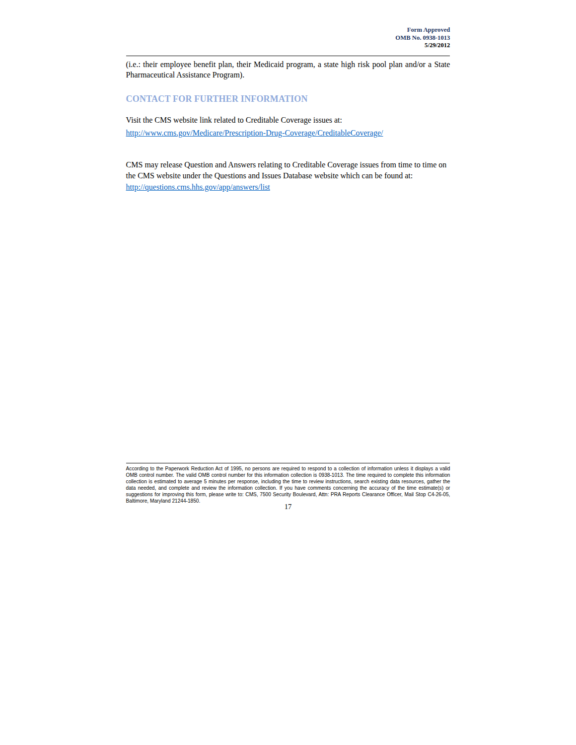Form Approved
OMB No. 0938-1013
5/29/2012
(i.e.: their employee benefit plan, their Medicaid program, a state high risk pool plan and/or a State Pharmaceutical Assistance Program).
CONTACT FOR FURTHER INFORMATION
Visit the CMS website link related to Creditable Coverage issues at:
http://www.cms.gov/Medicare/Prescription-Drug-Coverage/CreditableCoverage/
CMS may release Question and Answers relating to Creditable Coverage issues from time to time on the CMS website under the Questions and Issues Database website which can be found at:
http://questions.cms.hhs.gov/app/answers/list
According to the Paperwork Reduction Act of 1995, no persons are required to respond to a collection of information unless it displays a valid OMB control number. The valid OMB control number for this information collection is 0938-1013. The time required to complete this information collection is estimated to average 5 minutes per response, including the time to review instructions, search existing data resources, gather the data needed, and complete and review the information collection. If you have comments concerning the accuracy of the time estimate(s) or suggestions for improving this form, please write to: CMS, 7500 Security Boulevard, Attn: PRA Reports Clearance Officer, Mail Stop C4-26-05, Baltimore, Maryland 21244-1850.
17